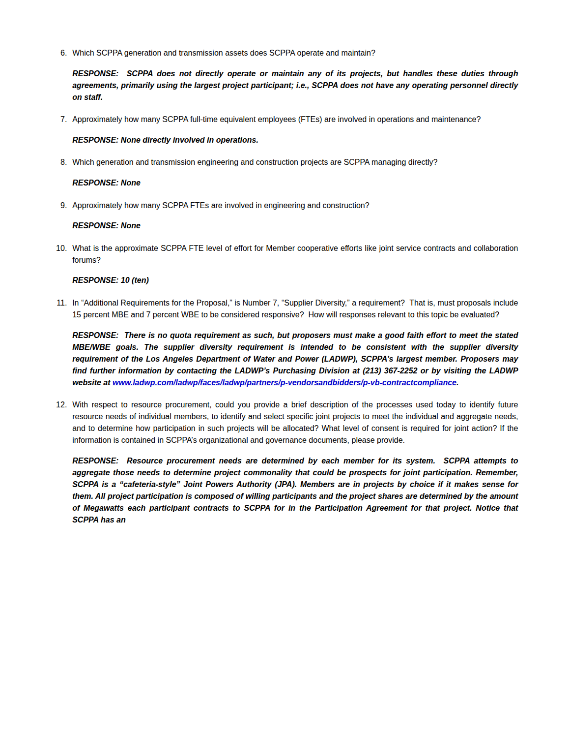Which SCPPA generation and transmission assets does SCPPA operate and maintain?
RESPONSE: SCPPA does not directly operate or maintain any of its projects, but handles these duties through agreements, primarily using the largest project participant; i.e., SCPPA does not have any operating personnel directly on staff.
Approximately how many SCPPA full-time equivalent employees (FTEs) are involved in operations and maintenance?
RESPONSE: None directly involved in operations.
Which generation and transmission engineering and construction projects are SCPPA managing directly?
RESPONSE: None
Approximately how many SCPPA FTEs are involved in engineering and construction?
RESPONSE: None
What is the approximate SCPPA FTE level of effort for Member cooperative efforts like joint service contracts and collaboration forums?
RESPONSE: 10 (ten)
In “Additional Requirements for the Proposal,” is Number 7, “Supplier Diversity,” a requirement? That is, must proposals include 15 percent MBE and 7 percent WBE to be considered responsive? How will responses relevant to this topic be evaluated?
RESPONSE: There is no quota requirement as such, but proposers must make a good faith effort to meet the stated MBE/WBE goals. The supplier diversity requirement is intended to be consistent with the supplier diversity requirement of the Los Angeles Department of Water and Power (LADWP), SCPPA’s largest member. Proposers may find further information by contacting the LADWP’s Purchasing Division at (213) 367-2252 or by visiting the LADWP website at www.ladwp.com/ladwp/faces/ladwp/partners/p-vendorsandbidders/p-vb-contractcompliance.
With respect to resource procurement, could you provide a brief description of the processes used today to identify future resource needs of individual members, to identify and select specific joint projects to meet the individual and aggregate needs, and to determine how participation in such projects will be allocated? What level of consent is required for joint action? If the information is contained in SCPPA’s organizational and governance documents, please provide.
RESPONSE: Resource procurement needs are determined by each member for its system. SCPPA attempts to aggregate those needs to determine project commonality that could be prospects for joint participation. Remember, SCPPA is a “cafeteria-style” Joint Powers Authority (JPA). Members are in projects by choice if it makes sense for them. All project participation is composed of willing participants and the project shares are determined by the amount of Megawatts each participant contracts to SCPPA for in the Participation Agreement for that project. Notice that SCPPA has an